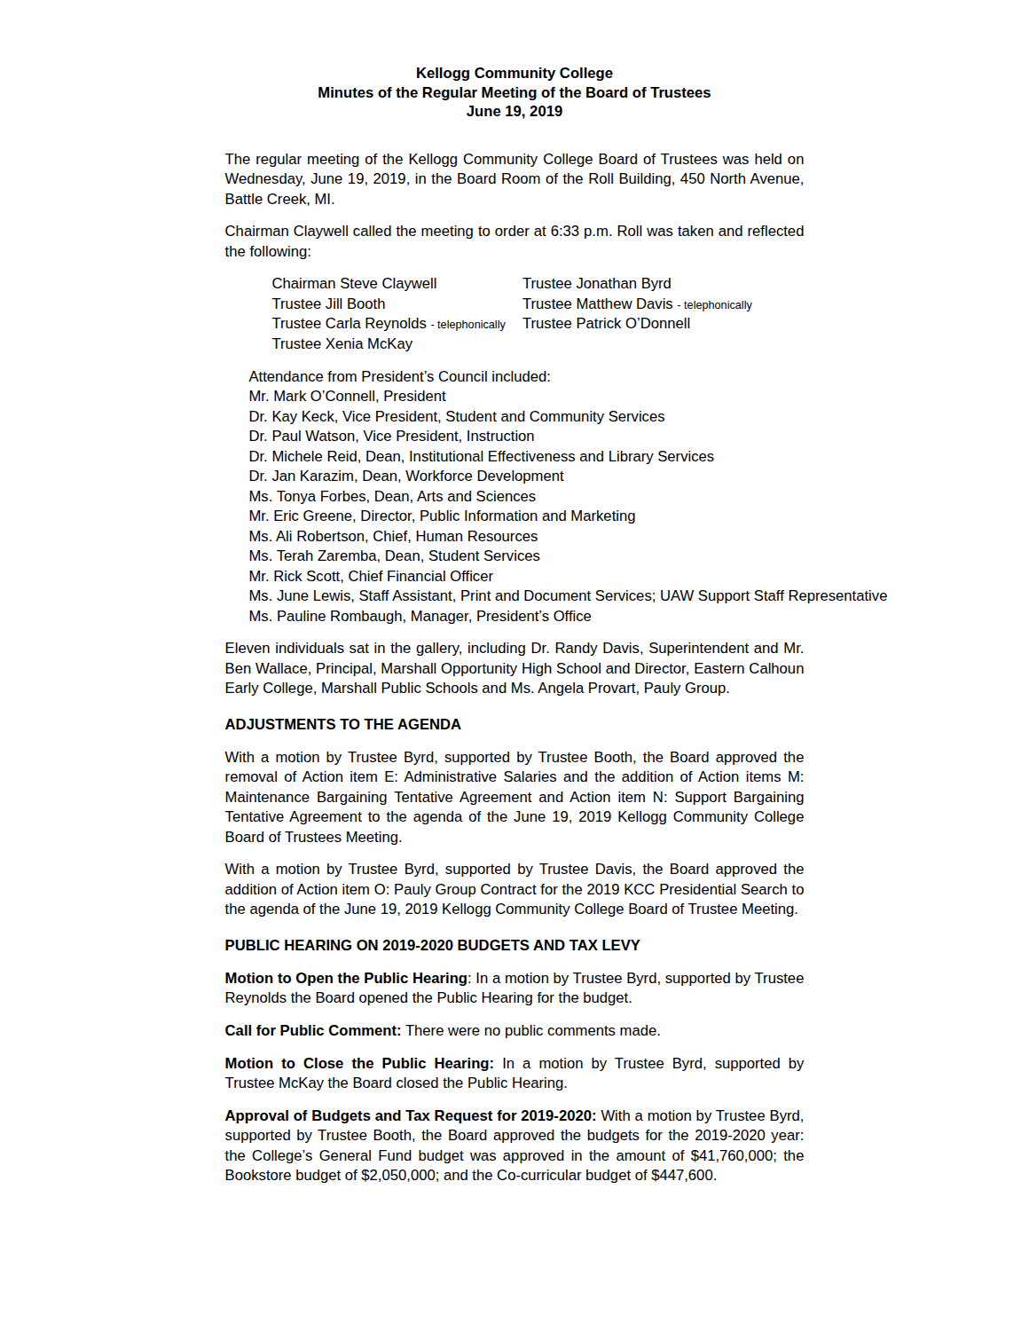Kellogg Community College Minutes of the Regular Meeting of the Board of Trustees June 19, 2019
The regular meeting of the Kellogg Community College Board of Trustees was held on Wednesday, June 19, 2019, in the Board Room of the Roll Building, 450 North Avenue, Battle Creek, MI.
Chairman Claywell called the meeting to order at 6:33 p.m. Roll was taken and reflected the following:
| Chairman Steve Claywell | Trustee Jonathan Byrd |
| Trustee Jill Booth | Trustee Matthew Davis - telephonically |
| Trustee Carla Reynolds - telephonically | Trustee Patrick O’Donnell |
| Trustee Xenia McKay | |
Attendance from President’s Council included:
Mr. Mark O’Connell, President
Dr. Kay Keck, Vice President, Student and Community Services
Dr. Paul Watson, Vice President, Instruction
Dr. Michele Reid, Dean, Institutional Effectiveness and Library Services
Dr. Jan Karazim, Dean, Workforce Development
Ms. Tonya Forbes, Dean, Arts and Sciences
Mr. Eric Greene, Director, Public Information and Marketing
Ms. Ali Robertson, Chief, Human Resources
Ms. Terah Zaremba, Dean, Student Services
Mr. Rick Scott, Chief Financial Officer
Ms. June Lewis, Staff Assistant, Print and Document Services; UAW Support Staff Representative
Ms. Pauline Rombaugh, Manager, President’s Office
Eleven individuals sat in the gallery, including Dr. Randy Davis, Superintendent and Mr. Ben Wallace, Principal, Marshall Opportunity High School and Director, Eastern Calhoun Early College, Marshall Public Schools and Ms. Angela Provart, Pauly Group.
Adjustments to the Agenda
With a motion by Trustee Byrd, supported by Trustee Booth, the Board approved the removal of Action item E: Administrative Salaries and the addition of Action items M: Maintenance Bargaining Tentative Agreement and Action item N: Support Bargaining Tentative Agreement to the agenda of the June 19, 2019 Kellogg Community College Board of Trustees Meeting.
With a motion by Trustee Byrd, supported by Trustee Davis, the Board approved the addition of Action item O: Pauly Group Contract for the 2019 KCC Presidential Search to the agenda of the June 19, 2019 Kellogg Community College Board of Trustee Meeting.
Public Hearing on 2019-2020 Budgets and Tax Levy
Motion to Open the Public Hearing: In a motion by Trustee Byrd, supported by Trustee Reynolds the Board opened the Public Hearing for the budget.
Call for Public Comment: There were no public comments made.
Motion to Close the Public Hearing: In a motion by Trustee Byrd, supported by Trustee McKay the Board closed the Public Hearing.
Approval of Budgets and Tax Request for 2019-2020: With a motion by Trustee Byrd, supported by Trustee Booth, the Board approved the budgets for the 2019-2020 year: the College’s General Fund budget was approved in the amount of $41,760,000; the Bookstore budget of $2,050,000; and the Co-curricular budget of $447,600.